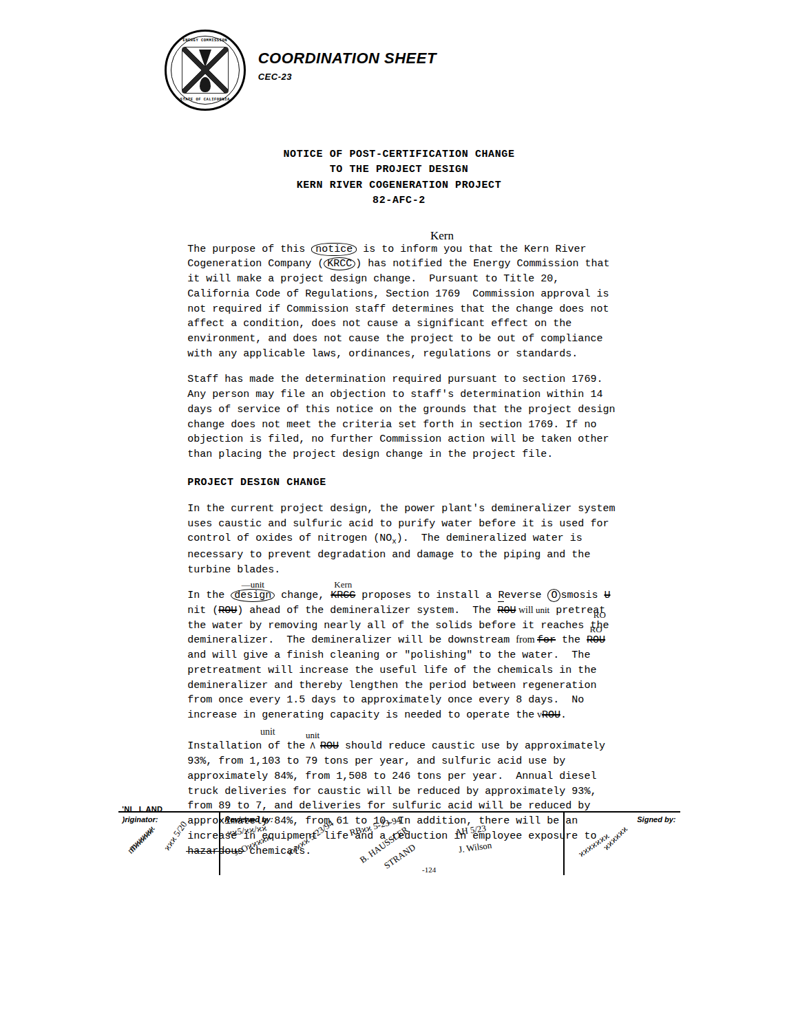Energy Commission
State of California
COORDINATION SHEET
CEC-23
NOTICE OF POST-CERTIFICATION CHANGE
TO THE PROJECT DESIGN
KERN RIVER COGENERATION PROJECT
82-AFC-2
Kern
The purpose of this notice is to inform you that the Kern River Cogeneration Company (KRCC) has notified the Energy Commission that it will make a project design change. Pursuant to Title 20, California Code of Regulations, Section 1769 Commission approval is not required if Commission staff determines that the change does not affect a condition, does not cause a significant effect on the environment, and does not cause the project to be out of compliance with any applicable laws, ordinances, regulations or standards.
Staff has made the determination required pursuant to section 1769. Any person may file an objection to staff's determination within 14 days of service of this notice on the grounds that the project design change does not meet the criteria set forth in section 1769. If no objection is filed, no further Commission action will be taken other than placing the project design change in the project file.
PROJECT DESIGN CHANGE
In the current project design, the power plant's demineralizer system uses caustic and sulfuric acid to purify water before it is used for control of oxides of nitrogen (NOx). The demineralized water is necessary to prevent degradation and damage to the piping and the turbine blades.
In the —unit design change, Kern KRCC proposes to install a Reverse Osmosis Unit (ROU) ahead of the demineralizer system. The ROU will unit pretreat the water by removing nearly all of the solids before it reaches ROthe demineralizer. The demineralizer will be downstream from for the RO ROU and will give a finish cleaning or "polishing" to the water. The pretreatment will increase the useful life of the chemicals in the demineralizer and thereby lengthen the period between regeneration from once every 1.5 days to approximately once every 8 days. No increase in generating capacity is needed to operate the vROU.
unit Installation of theunit Λ ROU should reduce caustic use by approximately 93%, from 1,103 to 79 tons per year, and sulfuric acid use by approximately 84%, from 1,508 to 246 tons per year. Annual diesel truck deliveries for caustic will be reduced by approximately 93%, from 89 to 7, and deliveries for sulfuric acid will be reduced by approximately 84%, from 61 to 10. In addition, there will be an increase in equipment life and a reduction in employee exposure to hazardous chemicals.
'NI L AND
)riginator:
mϰϰϰϰϰ mϰϰϰϰϰ ϰϰϰ 5/20
Reviewed by:
ϰϰ5/ϰϰ/ϰϰ J. Oϰϰϰϰϰ ϰϰϰϰϰ 5/23/94 RBϰϰ 5-23-94 B. HAUSSLER STRAND -124 AH 5/23 J. Wilson
Signed by:
ϰϰϰϰϰϰϰ ϰϰϰϰϰϰ